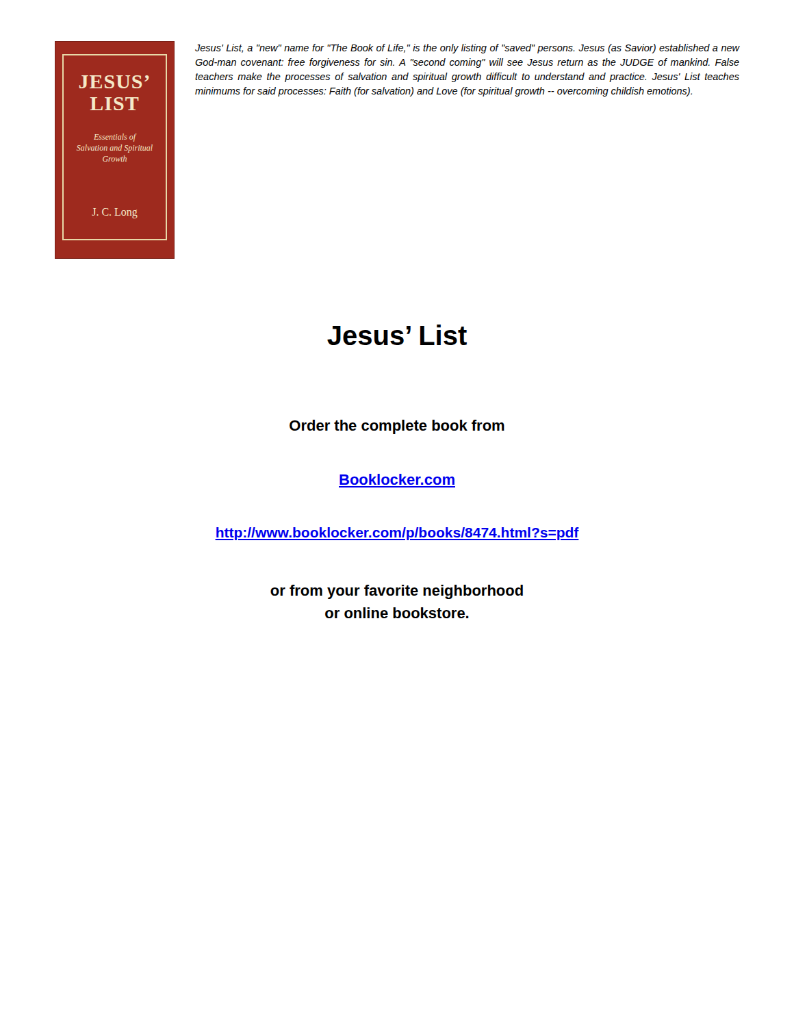JESUS’
LIST
Essentials of
Salvation and Spiritual
Growth
J. C. Long
Jesus' List, a "new" name for "The Book of Life," is the only listing of "saved" persons. Jesus (as Savior) established a new God-man covenant: free forgiveness for sin. A "second coming" will see Jesus return as the JUDGE of mankind. False teachers make the processes of salvation and spiritual growth difficult to understand and practice. Jesus' List teaches minimums for said processes: Faith (for salvation) and Love (for spiritual growth -- overcoming childish emotions).
Jesus’ List
Order the complete book from
Booklocker.com
http://www.booklocker.com/p/books/8474.html?s=pdf
or from your favorite neighborhood
or online bookstore.